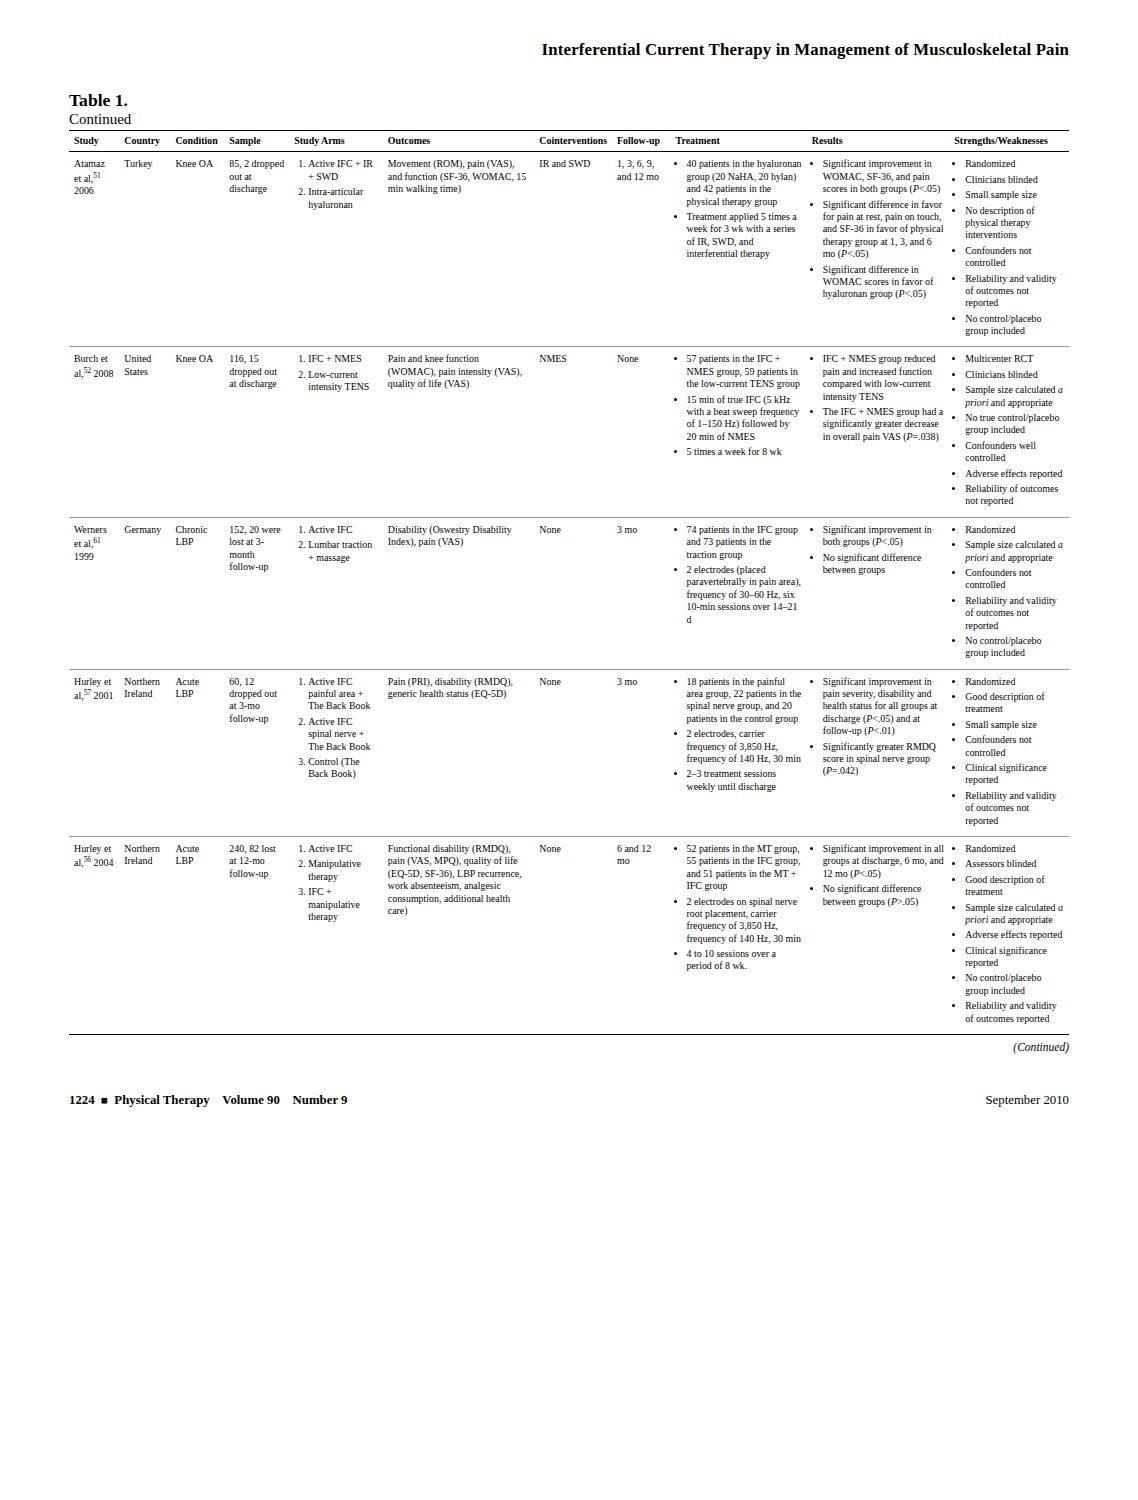Interferential Current Therapy in Management of Musculoskeletal Pain
Table 1. Continued
| Study | Country | Condition | Sample | Study Arms | Outcomes | Cointerventions | Follow-up | Treatment | Results | Strengths/Weaknesses |
| --- | --- | --- | --- | --- | --- | --- | --- | --- | --- | --- |
| Atamaz et al, 51 2006 | Turkey | Knee OA | 85, 2 dropped out at discharge | Active IFC + IR + SWD Intra-articular hyaluronan | Movement (ROM), pain (VAS), and function (SF-36, WOMAC, 15 min walking time) | IR and SWD | 1, 3, 6, 9, and 12 mo | 40 patients in the hyaluronan group (20 NaHA, 20 hylan) and 42 patients in the physical therapy group Treatment applied 5 times a week for 3 wk with a series of IR, SWD, and interferential therapy | Significant improvement in WOMAC, SF-36, and pain scores in both groups ( P <.05) Significant difference in favor for pain at rest, pain on touch, and SF-36 in favor of physical therapy group at 1, 3, and 6 mo ( P <.05) Significant difference in WOMAC scores in favor of hyaluronan group ( P <.05) | Randomized Clinicians blinded Small sample size No description of physical therapy interventions Confounders not controlled Reliability and validity of outcomes not reported No control/placebo group included |
| Burch et al, 52 2008 | United States | Knee OA | 116, 15 dropped out at discharge | IFC + NMES Low-current intensity TENS | Pain and knee function (WOMAC), pain intensity (VAS), quality of life (VAS) | NMES | None | 57 patients in the IFC + NMES group, 59 patients in the low-current TENS group 15 min of true IFC (5 kHz with a beat sweep frequency of 1–150 Hz) followed by 20 min of NMES 5 times a week for 8 wk | IFC + NMES group reduced pain and increased function compared with low-current intensity TENS The IFC + NMES group had a significantly greater decrease in overall pain VAS ( P =.038) | Multicenter RCT Clinicians blinded Sample size calculated a priori and appropriate No true control/placebo group included Confounders well controlled Adverse effects reported Reliability of outcomes not reported |
| Werners et al, 61 1999 | Germany | Chronic LBP | 152, 20 were lost at 3-month follow-up | Active IFC Lumbar traction + massage | Disability (Oswestry Disability Index), pain (VAS) | None | 3 mo | 74 patients in the IFC group and 73 patients in the traction group 2 electrodes (placed paravertebrally in pain area), frequency of 30–60 Hz, six 10-min sessions over 14–21 d | Significant improvement in both groups ( P <.05) No significant difference between groups | Randomized Sample size calculated a priori and appropriate Confounders not controlled Reliability and validity of outcomes not reported No control/placebo group included |
| Hurley et al, 57 2001 | Northern Ireland | Acute LBP | 60, 12 dropped out at 3-mo follow-up | Active IFC painful area + The Back Book Active IFC spinal nerve + The Back Book Control (The Back Book) | Pain (PRI), disability (RMDQ), generic health status (EQ-5D) | None | 3 mo | 18 patients in the painful area group, 22 patients in the spinal nerve group, and 20 patients in the control group 2 electrodes, carrier frequency of 3,850 Hz, frequency of 140 Hz, 30 min 2–3 treatment sessions weekly until discharge | Significant improvement in pain severity, disability and health status for all groups at discharge ( P <.05) and at follow-up ( P <.01) Significantly greater RMDQ score in spinal nerve group ( P =.042) | Randomized Good description of treatment Small sample size Confounders not controlled Clinical significance reported Reliability and validity of outcomes not reported |
| Hurley et al, 56 2004 | Northern Ireland | Acute LBP | 240, 82 lost at 12-mo follow-up | Active IFC Manipulative therapy IFC + manipulative therapy | Functional disability (RMDQ), pain (VAS, MPQ), quality of life (EQ-5D, SF-36), LBP recurrence, work absenteeism, analgesic consumption, additional health care) | None | 6 and 12 mo | 52 patients in the MT group, 55 patients in the IFC group, and 51 patients in the MT + IFC group 2 electrodes on spinal nerve root placement, carrier frequency of 3,850 Hz, frequency of 140 Hz, 30 min 4 to 10 sessions over a period of 8 wk. | Significant improvement in all groups at discharge, 6 mo, and 12 mo ( P <.05) No significant difference between groups ( P >.05) | Randomized Assessors blinded Good description of treatment Sample size calculated a priori and appropriate Adverse effects reported Clinical significance reported No control/placebo group included Reliability and validity of outcomes reported |
(Continued)
1224 ■ Physical Therapy Volume 90 Number 9
September 2010